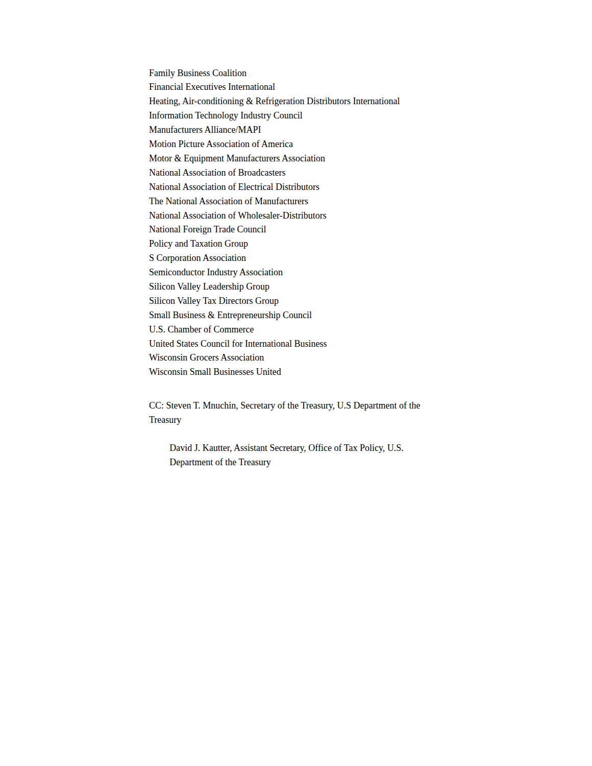Family Business Coalition
Financial Executives International
Heating, Air-conditioning & Refrigeration Distributors International
Information Technology Industry Council
Manufacturers Alliance/MAPI
Motion Picture Association of America
Motor & Equipment Manufacturers Association
National Association of Broadcasters
National Association of Electrical Distributors
The National Association of Manufacturers
National Association of Wholesaler-Distributors
National Foreign Trade Council
Policy and Taxation Group
S Corporation Association
Semiconductor Industry Association
Silicon Valley Leadership Group
Silicon Valley Tax Directors Group
Small Business & Entrepreneurship Council
U.S. Chamber of Commerce
United States Council for International Business
Wisconsin Grocers Association
Wisconsin Small Businesses United
CC: Steven T. Mnuchin, Secretary of the Treasury, U.S Department of the Treasury
David J. Kautter, Assistant Secretary, Office of Tax Policy, U.S. Department of the Treasury